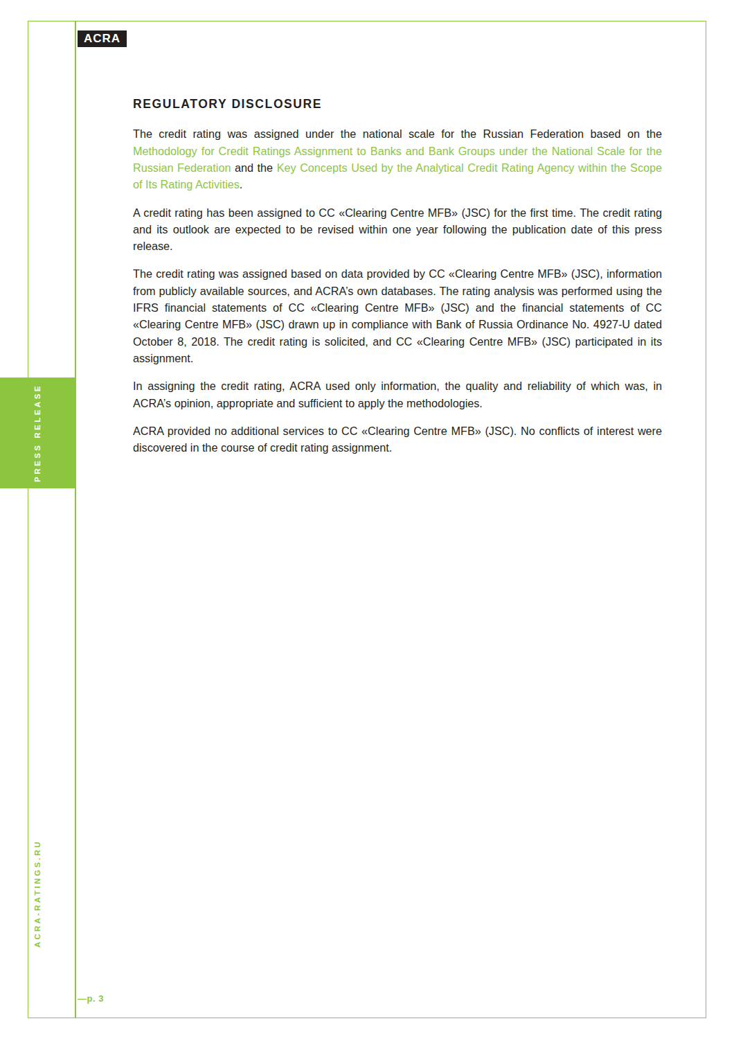ACRA
PRESS RELEASE
ACRA-RATINGS.RU
REGULATORY DISCLOSURE
The credit rating was assigned under the national scale for the Russian Federation based on the Methodology for Credit Ratings Assignment to Banks and Bank Groups under the National Scale for the Russian Federation and the Key Concepts Used by the Analytical Credit Rating Agency within the Scope of Its Rating Activities.
A credit rating has been assigned to CC «Clearing Centre MFB» (JSC) for the first time. The credit rating and its outlook are expected to be revised within one year following the publication date of this press release.
The credit rating was assigned based on data provided by CC «Clearing Centre MFB» (JSC), information from publicly available sources, and ACRA’s own databases. The rating analysis was performed using the IFRS financial statements of CC «Clearing Centre MFB» (JSC) and the financial statements of CC «Clearing Centre MFB» (JSC) drawn up in compliance with Bank of Russia Ordinance No. 4927-U dated October 8, 2018. The credit rating is solicited, and CC «Clearing Centre MFB» (JSC) participated in its assignment.
In assigning the credit rating, ACRA used only information, the quality and reliability of which was, in ACRA’s opinion, appropriate and sufficient to apply the methodologies.
ACRA provided no additional services to CC «Clearing Centre MFB» (JSC). No conflicts of interest were discovered in the course of credit rating assignment.
—p. 3